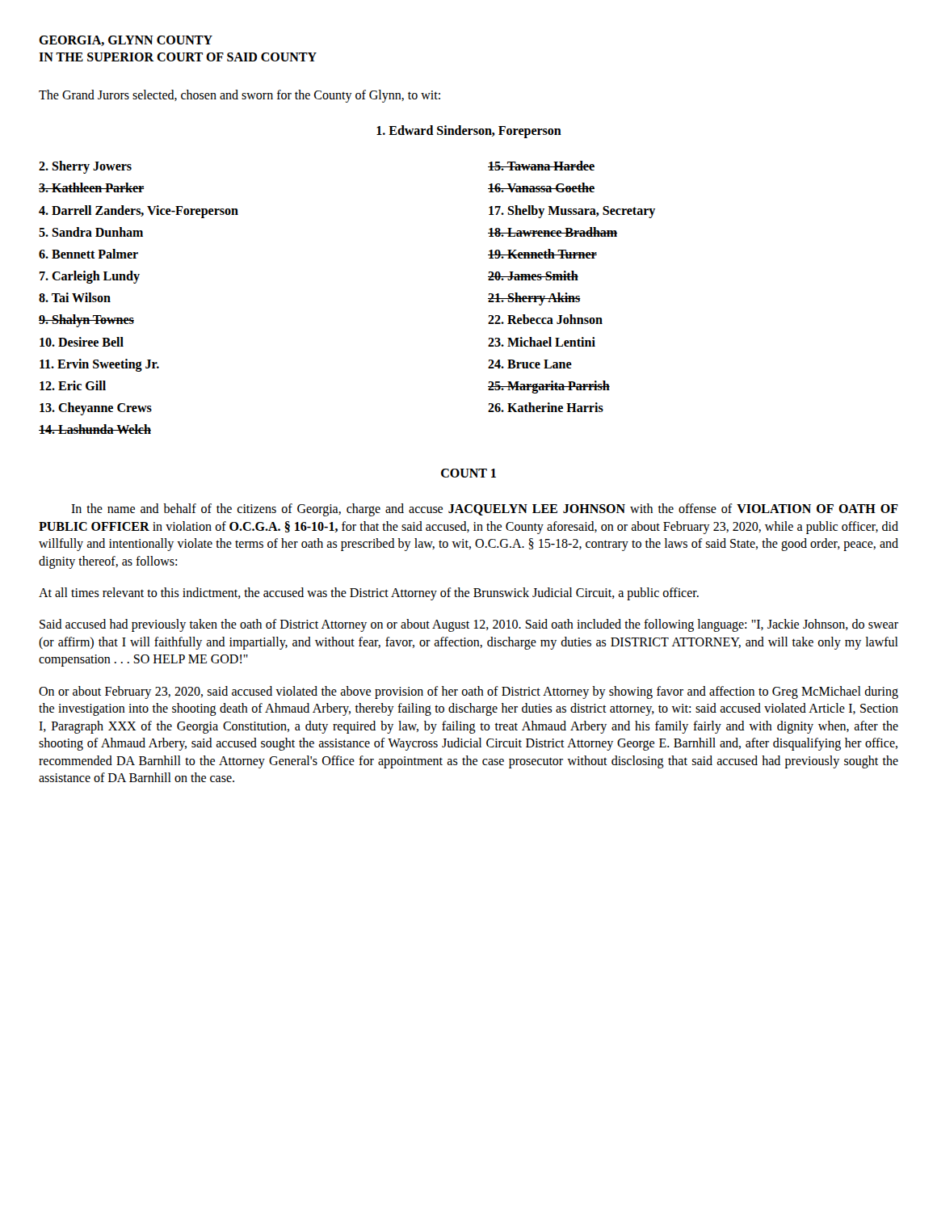GEORGIA, GLYNN COUNTY
IN THE SUPERIOR COURT OF SAID COUNTY
The Grand Jurors selected, chosen and sworn for the County of Glynn, to wit:
1. Edward Sinderson, Foreperson
2. Sherry Jowers
3. Kathleen Parker
4. Darrell Zanders, Vice-Foreperson
5. Sandra Dunham
6. Bennett Palmer
7. Carleigh Lundy
8. Tai Wilson
9. Shalyn Townes
10. Desiree Bell
11. Ervin Sweeting Jr.
12. Eric Gill
13. Cheyanne Crews
14. Lashunda Welch
15. Tawana Hardee
16. Vanassa Goethe
17. Shelby Mussara, Secretary
18. Lawrence Bradham
19. Kenneth Turner
20. James Smith
21. Sherry Akins
22. Rebecca Johnson
23. Michael Lentini
24. Bruce Lane
25. Margarita Parrish
26. Katherine Harris
COUNT 1
In the name and behalf of the citizens of Georgia, charge and accuse JACQUELYN LEE JOHNSON with the offense of VIOLATION OF OATH OF PUBLIC OFFICER in violation of O.C.G.A. § 16-10-1, for that the said accused, in the County aforesaid, on or about February 23, 2020, while a public officer, did willfully and intentionally violate the terms of her oath as prescribed by law, to wit, O.C.G.A. § 15-18-2, contrary to the laws of said State, the good order, peace, and dignity thereof, as follows:
At all times relevant to this indictment, the accused was the District Attorney of the Brunswick Judicial Circuit, a public officer.
Said accused had previously taken the oath of District Attorney on or about August 12, 2010. Said oath included the following language: "I, Jackie Johnson, do swear (or affirm) that I will faithfully and impartially, and without fear, favor, or affection, discharge my duties as DISTRICT ATTORNEY, and will take only my lawful compensation . . . SO HELP ME GOD!"
On or about February 23, 2020, said accused violated the above provision of her oath of District Attorney by showing favor and affection to Greg McMichael during the investigation into the shooting death of Ahmaud Arbery, thereby failing to discharge her duties as district attorney, to wit: said accused violated Article I, Section I, Paragraph XXX of the Georgia Constitution, a duty required by law, by failing to treat Ahmaud Arbery and his family fairly and with dignity when, after the shooting of Ahmaud Arbery, said accused sought the assistance of Waycross Judicial Circuit District Attorney George E. Barnhill and, after disqualifying her office, recommended DA Barnhill to the Attorney General's Office for appointment as the case prosecutor without disclosing that said accused had previously sought the assistance of DA Barnhill on the case.